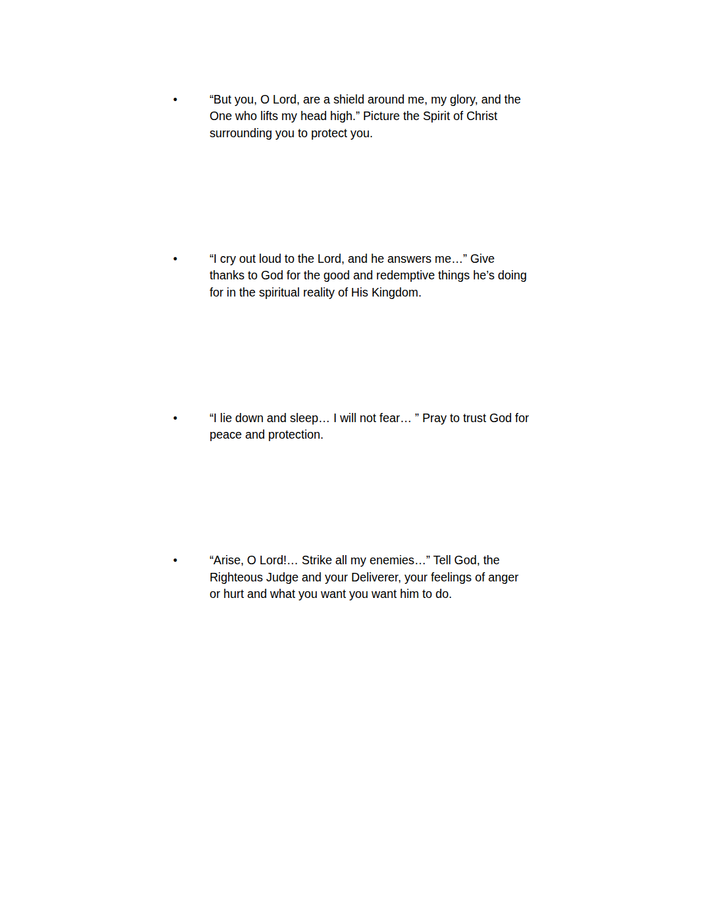“But you, O Lord, are a shield around me, my glory, and the One who lifts my head high.” Picture the Spirit of Christ surrounding you to protect you.
“I cry out loud to the Lord, and he answers me…” Give thanks to God for the good and redemptive things he’s doing for in the spiritual reality of His Kingdom.
“I lie down and sleep… I will not fear… ” Pray to trust God for peace and protection.
“Arise, O Lord!… Strike all my enemies…” Tell God, the Righteous Judge and your Deliverer, your feelings of anger or hurt and what you want you want him to do.